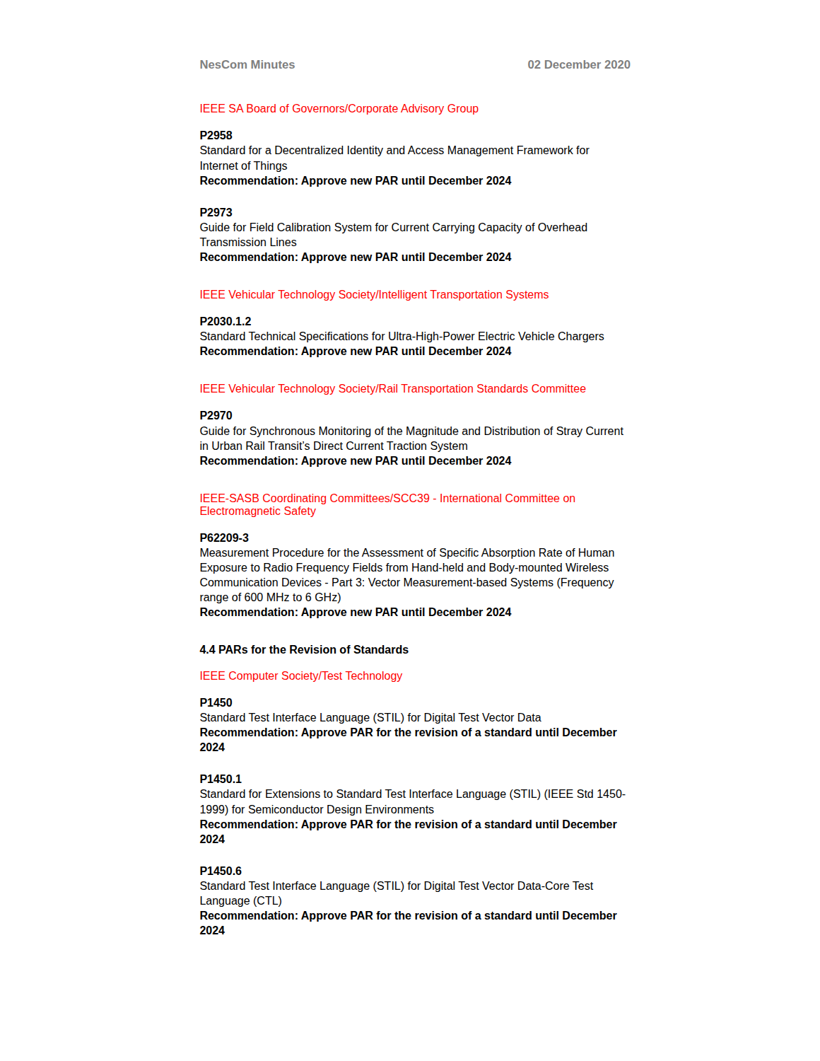NesCom Minutes 02 December 2020
IEEE SA Board of Governors/Corporate Advisory Group
P2958
Standard for a Decentralized Identity and Access Management Framework for Internet of Things
Recommendation: Approve new PAR until December 2024
P2973
Guide for Field Calibration System for Current Carrying Capacity of Overhead Transmission Lines
Recommendation: Approve new PAR until December 2024
IEEE Vehicular Technology Society/Intelligent Transportation Systems
P2030.1.2
Standard Technical Specifications for Ultra-High-Power Electric Vehicle Chargers
Recommendation: Approve new PAR until December 2024
IEEE Vehicular Technology Society/Rail Transportation Standards Committee
P2970
Guide for Synchronous Monitoring of the Magnitude and Distribution of Stray Current in Urban Rail Transit’s Direct Current Traction System
Recommendation: Approve new PAR until December 2024
IEEE-SASB Coordinating Committees/SCC39 - International Committee on Electromagnetic Safety
P62209-3
Measurement Procedure for the Assessment of Specific Absorption Rate of Human Exposure to Radio Frequency Fields from Hand-held and Body-mounted Wireless Communication Devices - Part 3: Vector Measurement-based Systems (Frequency range of 600 MHz to 6 GHz)
Recommendation: Approve new PAR until December 2024
4.4 PARs for the Revision of Standards
IEEE Computer Society/Test Technology
P1450
Standard Test Interface Language (STIL) for Digital Test Vector Data
Recommendation: Approve PAR for the revision of a standard until December 2024
P1450.1
Standard for Extensions to Standard Test Interface Language (STIL) (IEEE Std 1450-1999) for Semiconductor Design Environments
Recommendation: Approve PAR for the revision of a standard until December 2024
P1450.6
Standard Test Interface Language (STIL) for Digital Test Vector Data-Core Test Language (CTL)
Recommendation: Approve PAR for the revision of a standard until December 2024